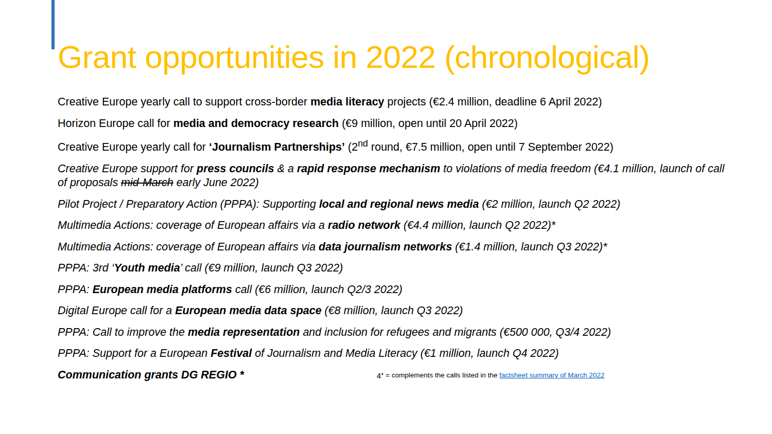Grant opportunities in 2022 (chronological)
Creative Europe yearly call to support cross-border media literacy projects (€2.4 million, deadline 6 April 2022)
Horizon Europe call for media and democracy research (€9 million, open until 20 April 2022)
Creative Europe yearly call for ‘Journalism Partnerships’ (2nd round, €7.5 million, open until 7 September 2022)
Creative Europe support for press councils & a rapid response mechanism to violations of media freedom (€4.1 million, launch of call of proposals mid-March early June 2022)
Pilot Project / Preparatory Action (PPPA): Supporting local and regional news media (€2 million, launch Q2 2022)
Multimedia Actions: coverage of European affairs via a radio network (€4.4 million, launch Q2 2022)*
Multimedia Actions: coverage of European affairs via data journalism networks (€1.4 million, launch Q3 2022)*
PPPA: 3rd ‘Youth media’ call (€9 million, launch Q3 2022)
PPPA: European media platforms call (€6 million, launch Q2/3 2022)
Digital Europe call for a European media data space (€8 million, launch Q3 2022)
PPPA: Call to improve the media representation and inclusion for refugees and migrants (€500 000, Q3/4 2022)
PPPA: Support for a European Festival of Journalism and Media Literacy (€1 million, launch Q4 2022)
Communication grants DG REGIO *
4* = complements the calls listed in the factsheet summary of March 2022